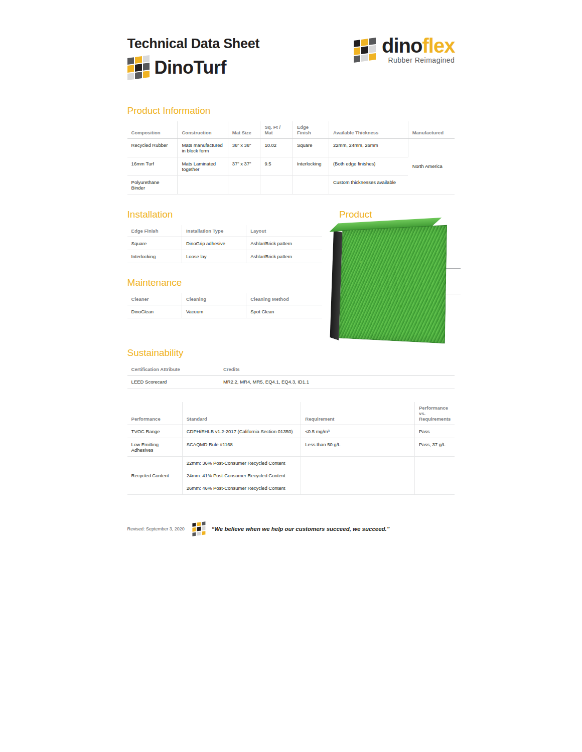Technical Data Sheet
Dino Turf
dino flex
Rubber Reimagined
Product Information
| Composition | Construction | Mat Size | Sq. Ft / Mat | Edge Finish | Available Thickness | Manufactured |
| --- | --- | --- | --- | --- | --- | --- |
| Recycled Rubber | Mats manufactured in block form | 38” x 38” | 10.02 | Square | 22mm, 24mm, 26mm | North America |
| 16mm Turf | Mats Laminated together | 37” x 37” | 9.5 | Interlocking | (Both edge finishes) |
| Polyurethane Binder | | | | | Custom thicknesses available |
Installation
| Edge Finish | Installation Type | Layout |
| --- | --- | --- |
| Square | DinoGrip adhesive | Ashlar/Brick pattern |
| Interlocking | Loose lay | Ashlar/Brick pattern |
Maintenance
| Cleaner | Cleaning | Cleaning Method |
| --- | --- | --- |
| DinoClean | Vacuum | Spot Clean |
Product
16mm Turf Topping
High Density Recycled Rubber Backing
Sustainability
| Certification Attribute | Credits |
| --- | --- |
| LEED Scorecard | MR2.2, MR4, MR5, EQ4.1, EQ4.3, ID1.1 |
| Performance | Standard | Requirement | Performance vs. Requirements |
| --- | --- | --- | --- |
| TVOC Range | CDPH/EHLB v1.2-2017 (California Section 01350) | <0.5 mg/m³ | Pass |
| Low Emitting Adhesives | SCAQMD Rule #1168 | Less than 50 g/L | Pass, 37 g/L |
| Recycled Content | 22mm: 36% Post-Consumer Recycled Content | | |
| 24mm: 41% Post-Consumer Recycled Content | | |
| 26mm: 46% Post-Consumer Recycled Content | | |
Revised: September 3, 2020
“We believe when we help our customers succeed, we succeed.”